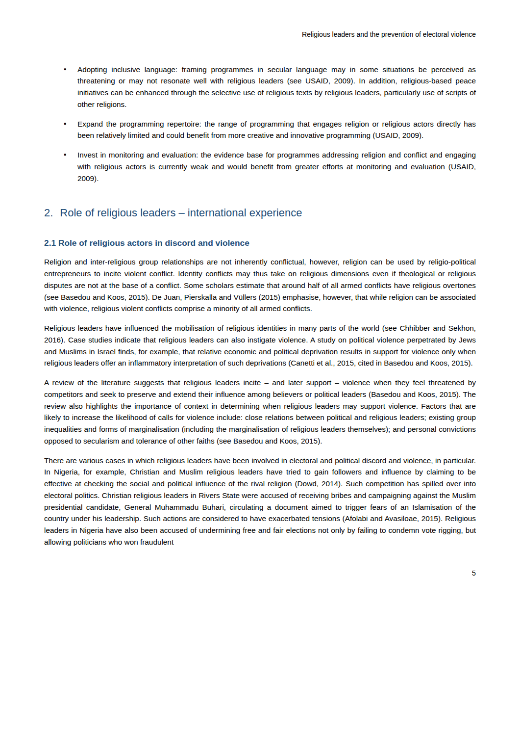Religious leaders and the prevention of electoral violence
Adopting inclusive language: framing programmes in secular language may in some situations be perceived as threatening or may not resonate well with religious leaders (see USAID, 2009). In addition, religious-based peace initiatives can be enhanced through the selective use of religious texts by religious leaders, particularly use of scripts of other religions.
Expand the programming repertoire: the range of programming that engages religion or religious actors directly has been relatively limited and could benefit from more creative and innovative programming (USAID, 2009).
Invest in monitoring and evaluation: the evidence base for programmes addressing religion and conflict and engaging with religious actors is currently weak and would benefit from greater efforts at monitoring and evaluation (USAID, 2009).
2. Role of religious leaders – international experience
2.1 Role of religious actors in discord and violence
Religion and inter-religious group relationships are not inherently conflictual, however, religion can be used by religio-political entrepreneurs to incite violent conflict. Identity conflicts may thus take on religious dimensions even if theological or religious disputes are not at the base of a conflict. Some scholars estimate that around half of all armed conflicts have religious overtones (see Basedou and Koos, 2015). De Juan, Pierskalla and Vüllers (2015) emphasise, however, that while religion can be associated with violence, religious violent conflicts comprise a minority of all armed conflicts.
Religious leaders have influenced the mobilisation of religious identities in many parts of the world (see Chhibber and Sekhon, 2016). Case studies indicate that religious leaders can also instigate violence. A study on political violence perpetrated by Jews and Muslims in Israel finds, for example, that relative economic and political deprivation results in support for violence only when religious leaders offer an inflammatory interpretation of such deprivations (Canetti et al., 2015, cited in Basedou and Koos, 2015).
A review of the literature suggests that religious leaders incite – and later support – violence when they feel threatened by competitors and seek to preserve and extend their influence among believers or political leaders (Basedou and Koos, 2015). The review also highlights the importance of context in determining when religious leaders may support violence. Factors that are likely to increase the likelihood of calls for violence include: close relations between political and religious leaders; existing group inequalities and forms of marginalisation (including the marginalisation of religious leaders themselves); and personal convictions opposed to secularism and tolerance of other faiths (see Basedou and Koos, 2015).
There are various cases in which religious leaders have been involved in electoral and political discord and violence, in particular. In Nigeria, for example, Christian and Muslim religious leaders have tried to gain followers and influence by claiming to be effective at checking the social and political influence of the rival religion (Dowd, 2014). Such competition has spilled over into electoral politics. Christian religious leaders in Rivers State were accused of receiving bribes and campaigning against the Muslim presidential candidate, General Muhammadu Buhari, circulating a document aimed to trigger fears of an Islamisation of the country under his leadership. Such actions are considered to have exacerbated tensions (Afolabi and Avasiloae, 2015). Religious leaders in Nigeria have also been accused of undermining free and fair elections not only by failing to condemn vote rigging, but allowing politicians who won fraudulent
5